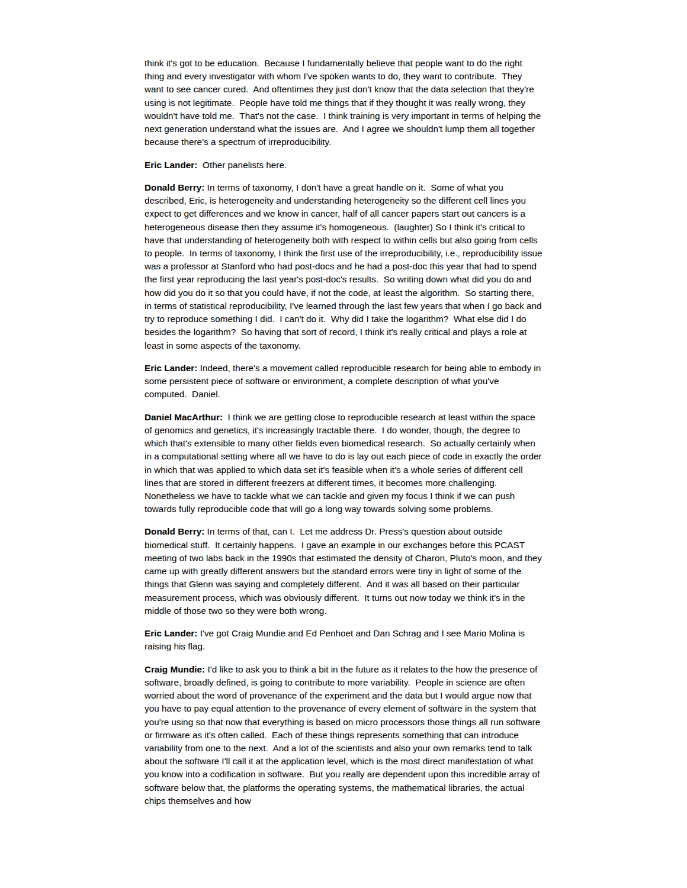think it's got to be education. Because I fundamentally believe that people want to do the right thing and every investigator with whom I've spoken wants to do, they want to contribute. They want to see cancer cured. And oftentimes they just don't know that the data selection that they're using is not legitimate. People have told me things that if they thought it was really wrong, they wouldn't have told me. That's not the case. I think training is very important in terms of helping the next generation understand what the issues are. And I agree we shouldn't lump them all together because there's a spectrum of irreproducibility.
Eric Lander: Other panelists here.
Donald Berry: In terms of taxonomy, I don't have a great handle on it. Some of what you described, Eric, is heterogeneity and understanding heterogeneity so the different cell lines you expect to get differences and we know in cancer, half of all cancer papers start out cancers is a heterogeneous disease then they assume it's homogeneous. (laughter) So I think it's critical to have that understanding of heterogeneity both with respect to within cells but also going from cells to people. In terms of taxonomy, I think the first use of the irreproducibility, i.e., reproducibility issue was a professor at Stanford who had post-docs and he had a post-doc this year that had to spend the first year reproducing the last year's post-doc's results. So writing down what did you do and how did you do it so that you could have, if not the code, at least the algorithm. So starting there, in terms of statistical reproducibility, I've learned through the last few years that when I go back and try to reproduce something I did. I can't do it. Why did I take the logarithm? What else did I do besides the logarithm? So having that sort of record, I think it's really critical and plays a role at least in some aspects of the taxonomy.
Eric Lander: Indeed, there's a movement called reproducible research for being able to embody in some persistent piece of software or environment, a complete description of what you've computed. Daniel.
Daniel MacArthur: I think we are getting close to reproducible research at least within the space of genomics and genetics, it's increasingly tractable there. I do wonder, though, the degree to which that's extensible to many other fields even biomedical research. So actually certainly when in a computational setting where all we have to do is lay out each piece of code in exactly the order in which that was applied to which data set it's feasible when it's a whole series of different cell lines that are stored in different freezers at different times, it becomes more challenging. Nonetheless we have to tackle what we can tackle and given my focus I think if we can push towards fully reproducible code that will go a long way towards solving some problems.
Donald Berry: In terms of that, can I. Let me address Dr. Press's question about outside biomedical stuff. It certainly happens. I gave an example in our exchanges before this PCAST meeting of two labs back in the 1990s that estimated the density of Charon, Pluto's moon, and they came up with greatly different answers but the standard errors were tiny in light of some of the things that Glenn was saying and completely different. And it was all based on their particular measurement process, which was obviously different. It turns out now today we think it's in the middle of those two so they were both wrong.
Eric Lander: I've got Craig Mundie and Ed Penhoet and Dan Schrag and I see Mario Molina is raising his flag.
Craig Mundie: I'd like to ask you to think a bit in the future as it relates to the how the presence of software, broadly defined, is going to contribute to more variability. People in science are often worried about the word of provenance of the experiment and the data but I would argue now that you have to pay equal attention to the provenance of every element of software in the system that you're using so that now that everything is based on micro processors those things all run software or firmware as it's often called. Each of these things represents something that can introduce variability from one to the next. And a lot of the scientists and also your own remarks tend to talk about the software I'll call it at the application level, which is the most direct manifestation of what you know into a codification in software. But you really are dependent upon this incredible array of software below that, the platforms the operating systems, the mathematical libraries, the actual chips themselves and how